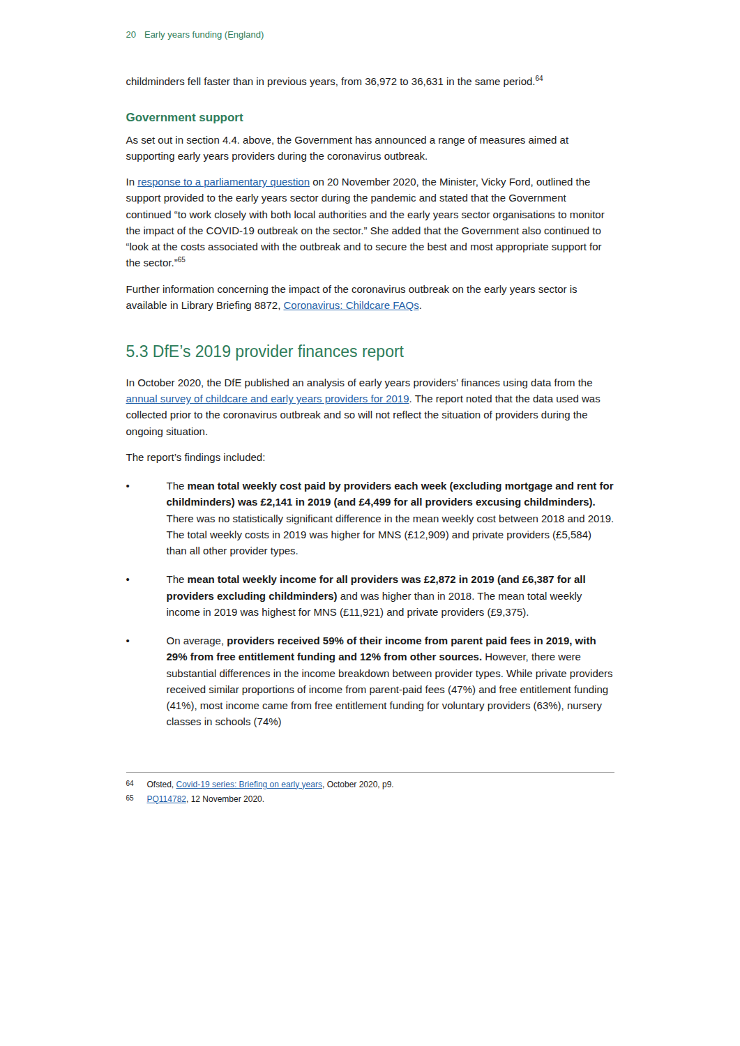20 Early years funding (England)
childminders fell faster than in previous years, from 36,972 to 36,631 in the same period.64
Government support
As set out in section 4.4. above, the Government has announced a range of measures aimed at supporting early years providers during the coronavirus outbreak.
In response to a parliamentary question on 20 November 2020, the Minister, Vicky Ford, outlined the support provided to the early years sector during the pandemic and stated that the Government continued “to work closely with both local authorities and the early years sector organisations to monitor the impact of the COVID-19 outbreak on the sector.” She added that the Government also continued to “look at the costs associated with the outbreak and to secure the best and most appropriate support for the sector.”65
Further information concerning the impact of the coronavirus outbreak on the early years sector is available in Library Briefing 8872, Coronavirus: Childcare FAQs.
5.3 DfE’s 2019 provider finances report
In October 2020, the DfE published an analysis of early years providers’ finances using data from the annual survey of childcare and early years providers for 2019. The report noted that the data used was collected prior to the coronavirus outbreak and so will not reflect the situation of providers during the ongoing situation.
The report’s findings included:
The mean total weekly cost paid by providers each week (excluding mortgage and rent for childminders) was £2,141 in 2019 (and £4,499 for all providers excusing childminders). There was no statistically significant difference in the mean weekly cost between 2018 and 2019. The total weekly costs in 2019 was higher for MNS (£12,909) and private providers (£5,584) than all other provider types.
The mean total weekly income for all providers was £2,872 in 2019 (and £6,387 for all providers excluding childminders) and was higher than in 2018. The mean total weekly income in 2019 was highest for MNS (£11,921) and private providers (£9,375).
On average, providers received 59% of their income from parent paid fees in 2019, with 29% from free entitlement funding and 12% from other sources. However, there were substantial differences in the income breakdown between provider types. While private providers received similar proportions of income from parent-paid fees (47%) and free entitlement funding (41%), most income came from free entitlement funding for voluntary providers (63%), nursery classes in schools (74%)
64 Ofsted, Covid-19 series: Briefing on early years, October 2020, p9.
65 PQ114782, 12 November 2020.